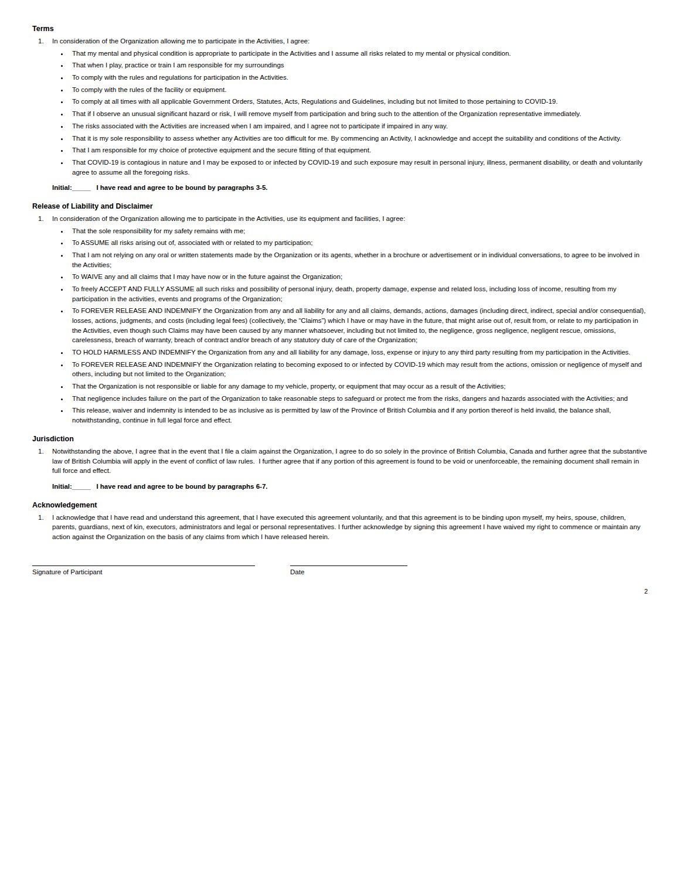Terms
In consideration of the Organization allowing me to participate in the Activities, I agree:
That my mental and physical condition is appropriate to participate in the Activities and I assume all risks related to my mental or physical condition.
That when I play, practice or train I am responsible for my surroundings
To comply with the rules and regulations for participation in the Activities.
To comply with the rules of the facility or equipment.
To comply at all times with all applicable Government Orders, Statutes, Acts, Regulations and Guidelines, including but not limited to those pertaining to COVID-19.
That if I observe an unusual significant hazard or risk, I will remove myself from participation and bring such to the attention of the Organization representative immediately.
The risks associated with the Activities are increased when I am impaired, and I agree not to participate if impaired in any way.
That it is my sole responsibility to assess whether any Activities are too difficult for me. By commencing an Activity, I acknowledge and accept the suitability and conditions of the Activity.
That I am responsible for my choice of protective equipment and the secure fitting of that equipment.
That COVID-19 is contagious in nature and I may be exposed to or infected by COVID-19 and such exposure may result in personal injury, illness, permanent disability, or death and voluntarily agree to assume all the foregoing risks.
Initial:_____ I have read and agree to be bound by paragraphs 3-5.
Release of Liability and Disclaimer
In consideration of the Organization allowing me to participate in the Activities, use its equipment and facilities, I agree:
That the sole responsibility for my safety remains with me;
To ASSUME all risks arising out of, associated with or related to my participation;
That I am not relying on any oral or written statements made by the Organization or its agents, whether in a brochure or advertisement or in individual conversations, to agree to be involved in the Activities;
To WAIVE any and all claims that I may have now or in the future against the Organization;
To freely ACCEPT AND FULLY ASSUME all such risks and possibility of personal injury, death, property damage, expense and related loss, including loss of income, resulting from my participation in the activities, events and programs of the Organization;
To FOREVER RELEASE AND INDEMNIFY the Organization from any and all liability for any and all claims, demands, actions, damages (including direct, indirect, special and/or consequential), losses, actions, judgments, and costs (including legal fees) (collectively, the “Claims”) which I have or may have in the future, that might arise out of, result from, or relate to my participation in the Activities, even though such Claims may have been caused by any manner whatsoever, including but not limited to, the negligence, gross negligence, negligent rescue, omissions, carelessness, breach of warranty, breach of contract and/or breach of any statutory duty of care of the Organization;
TO HOLD HARMLESS AND INDEMNIFY the Organization from any and all liability for any damage, loss, expense or injury to any third party resulting from my participation in the Activities.
To FOREVER RELEASE AND INDEMNIFY the Organization relating to becoming exposed to or infected by COVID-19 which may result from the actions, omission or negligence of myself and others, including but not limited to the Organization;
That the Organization is not responsible or liable for any damage to my vehicle, property, or equipment that may occur as a result of the Activities;
That negligence includes failure on the part of the Organization to take reasonable steps to safeguard or protect me from the risks, dangers and hazards associated with the Activities; and
This release, waiver and indemnity is intended to be as inclusive as is permitted by law of the Province of British Columbia and if any portion thereof is held invalid, the balance shall, notwithstanding, continue in full legal force and effect.
Jurisdiction
Notwithstanding the above, I agree that in the event that I file a claim against the Organization, I agree to do so solely in the province of British Columbia, Canada and further agree that the substantive law of British Columbia will apply in the event of conflict of law rules. I further agree that if any portion of this agreement is found to be void or unenforceable, the remaining document shall remain in full force and effect.
Initial:_____ I have read and agree to be bound by paragraphs 6-7.
Acknowledgement
I acknowledge that I have read and understand this agreement, that I have executed this agreement voluntarily, and that this agreement is to be binding upon myself, my heirs, spouse, children, parents, guardians, next of kin, executors, administrators and legal or personal representatives. I further acknowledge by signing this agreement I have waived my right to commence or maintain any action against the Organization on the basis of any claims from which I have released herein.
Signature of Participant
Date
2